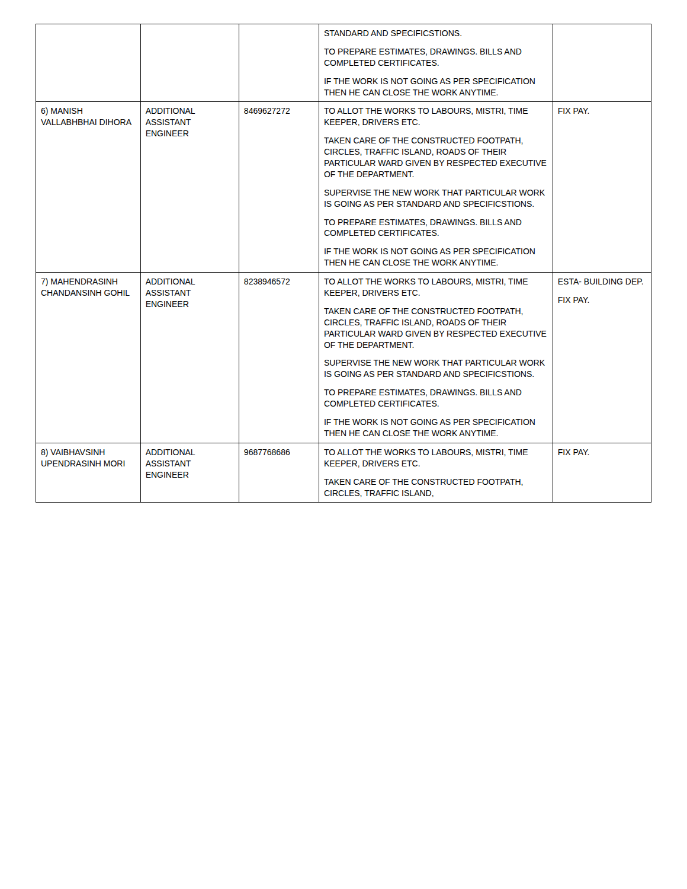| | | | STANDARD AND SPECIFICSTIONS. TO PREPARE ESTIMATES, DRAWINGS. BILLS AND COMPLETED CERTIFICATES. IF THE WORK IS NOT GOING AS PER SPECIFICATION THEN HE CAN CLOSE THE WORK ANYTIME. | |
| 6) MANISH VALLABHBHAI DIHORA | ADDITIONAL ASSISTANT ENGINEER | 8469627272 | TO ALLOT THE WORKS TO LABOURS, MISTRI, TIME KEEPER, DRIVERS ETC. TAKEN CARE OF THE CONSTRUCTED FOOTPATH, CIRCLES, TRAFFIC ISLAND, ROADS OF THEIR PARTICULAR WARD GIVEN BY RESPECTED EXECUTIVE OF THE DEPARTMENT. SUPERVISE THE NEW WORK THAT PARTICULAR WORK IS GOING AS PER STANDARD AND SPECIFICSTIONS. TO PREPARE ESTIMATES, DRAWINGS. BILLS AND COMPLETED CERTIFICATES. IF THE WORK IS NOT GOING AS PER SPECIFICATION THEN HE CAN CLOSE THE WORK ANYTIME. | FIX PAY. |
| 7) MAHENDRASINH CHANDANSINH GOHIL | ADDITIONAL ASSISTANT ENGINEER | 8238946572 | TO ALLOT THE WORKS TO LABOURS, MISTRI, TIME KEEPER, DRIVERS ETC. TAKEN CARE OF THE CONSTRUCTED FOOTPATH, CIRCLES, TRAFFIC ISLAND, ROADS OF THEIR PARTICULAR WARD GIVEN BY RESPECTED EXECUTIVE OF THE DEPARTMENT. SUPERVISE THE NEW WORK THAT PARTICULAR WORK IS GOING AS PER STANDARD AND SPECIFICSTIONS. TO PREPARE ESTIMATES, DRAWINGS. BILLS AND COMPLETED CERTIFICATES. IF THE WORK IS NOT GOING AS PER SPECIFICATION THEN HE CAN CLOSE THE WORK ANYTIME. | ESTA- BUILDING DEP. FIX PAY. |
| 8) VAIBHAVSINH UPENDRASINH MORI | ADDITIONAL ASSISTANT ENGINEER | 9687768686 | TO ALLOT THE WORKS TO LABOURS, MISTRI, TIME KEEPER, DRIVERS ETC. TAKEN CARE OF THE CONSTRUCTED FOOTPATH, CIRCLES, TRAFFIC ISLAND, | FIX PAY. |